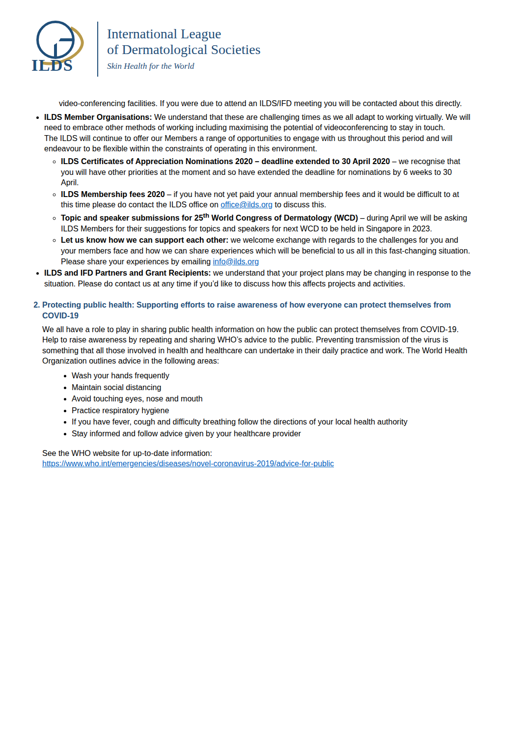ILDS
International League
of Dermatological Societies
Skin Health for the World
video-conferencing facilities. If you were due to attend an ILDS/IFD meeting you will be contacted about this directly.
ILDS Member Organisations: We understand that these are challenging times as we all adapt to working virtually. We will need to embrace other methods of working including maximising the potential of videoconferencing to stay in touch.
The ILDS will continue to offer our Members a range of opportunities to engage with us throughout this period and will endeavour to be flexible within the constraints of operating in this environment.
ILDS Certificates of Appreciation Nominations 2020 – deadline extended to 30 April 2020 – we recognise that you will have other priorities at the moment and so have extended the deadline for nominations by 6 weeks to 30 April.
ILDS Membership fees 2020 – if you have not yet paid your annual membership fees and it would be difficult to at this time please do contact the ILDS office on office@ilds.org to discuss this.
Topic and speaker submissions for 25th World Congress of Dermatology (WCD) – during April we will be asking ILDS Members for their suggestions for topics and speakers for next WCD to be held in Singapore in 2023.
Let us know how we can support each other: we welcome exchange with regards to the challenges for you and your members face and how we can share experiences which will be beneficial to us all in this fast-changing situation. Please share your experiences by emailing info@ilds.org
ILDS and IFD Partners and Grant Recipients: we understand that your project plans may be changing in response to the situation. Please do contact us at any time if you’d like to discuss how this affects projects and activities.
Protecting public health: Supporting efforts to raise awareness of how everyone can protect themselves from COVID-19
We all have a role to play in sharing public health information on how the public can protect themselves from COVID-19. Help to raise awareness by repeating and sharing WHO’s advice to the public. Preventing transmission of the virus is something that all those involved in health and healthcare can undertake in their daily practice and work. The World Health Organization outlines advice in the following areas:
Wash your hands frequently
Maintain social distancing
Avoid touching eyes, nose and mouth
Practice respiratory hygiene
If you have fever, cough and difficulty breathing follow the directions of your local health authority
Stay informed and follow advice given by your healthcare provider
See the WHO website for up-to-date information:
https://www.who.int/emergencies/diseases/novel-coronavirus-2019/advice-for-public